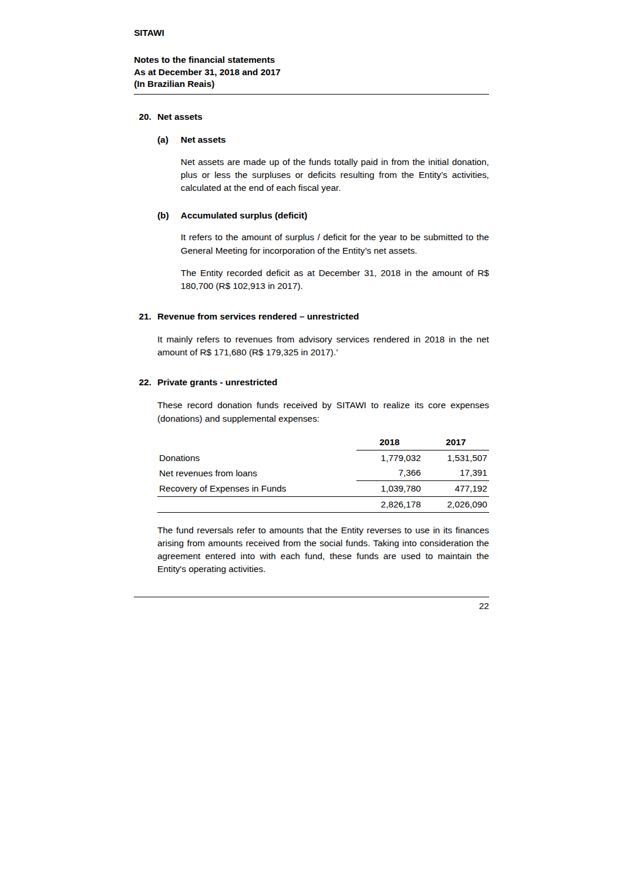SITAWI
Notes to the financial statements
As at December 31, 2018 and 2017
(In Brazilian Reais)
Net assets
Net assets
Net assets are made up of the funds totally paid in from the initial donation, plus or less the surpluses or deficits resulting from the Entity’s activities, calculated at the end of each fiscal year.
Accumulated surplus (deficit)
It refers to the amount of surplus / deficit for the year to be submitted to the General Meeting for incorporation of the Entity’s net assets.
The Entity recorded deficit as at December 31, 2018 in the amount of R$ 180,700 (R$ 102,913 in 2017).
Revenue from services rendered – unrestricted
It mainly refers to revenues from advisory services rendered in 2018 in the net amount of R$ 171,680 (R$ 179,325 in 2017).’
Private grants - unrestricted
These record donation funds received by SITAWI to realize its core expenses (donations) and supplemental expenses:
| | 2018 | 2017 |
| --- | --- | --- |
| Donations | 1,779,032 | 1,531,507 |
| Net revenues from loans | 7,366 | 17,391 |
| Recovery of Expenses in Funds | 1,039,780 | 477,192 |
| | 2,826,178 | 2,026,090 |
The fund reversals refer to amounts that the Entity reverses to use in its finances arising from amounts received from the social funds. Taking into consideration the agreement entered into with each fund, these funds are used to maintain the Entity's operating activities.
22